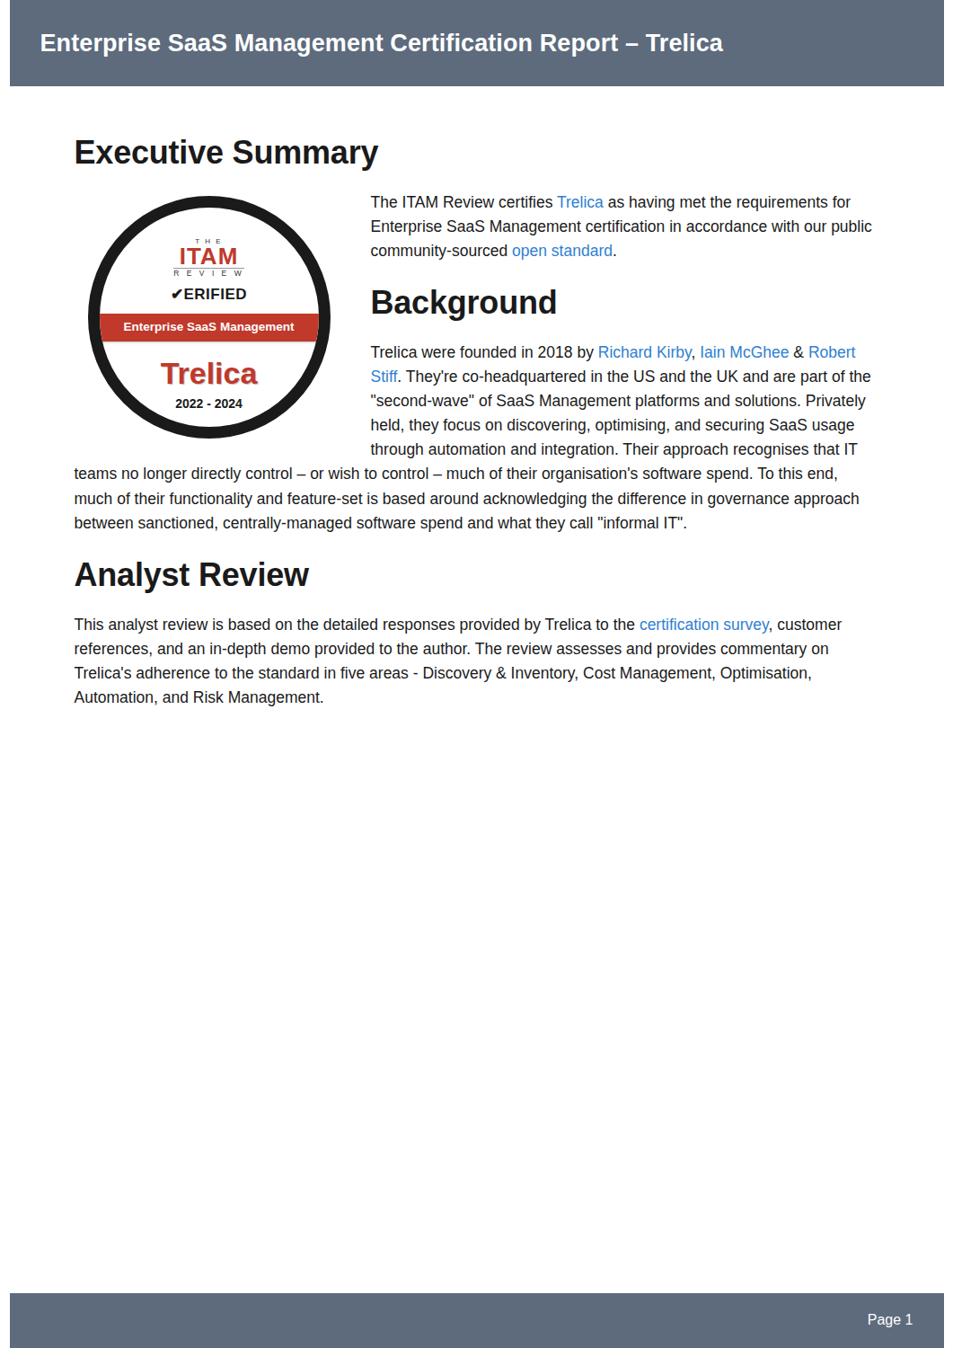Enterprise SaaS Management Certification Report – Trelica
Executive Summary
T H E ITAM R E V I E W
✔ERIFIED
Enterprise SaaS Management
Trelica
2022 - 2024
The ITAM Review certifies Trelica as having met the requirements for Enterprise SaaS Management certification in accordance with our public community-sourced open standard.
Background
Trelica were founded in 2018 by Richard Kirby, Iain McGhee & Robert Stiff. They're co-headquartered in the US and the UK and are part of the "second-wave" of SaaS Management platforms and solutions. Privately held, they focus on discovering, optimising, and securing SaaS usage through automation and integration. Their approach recognises that IT teams no longer directly control – or wish to control – much of their organisation's software spend. To this end, much of their functionality and feature-set is based around acknowledging the difference in governance approach between sanctioned, centrally-managed software spend and what they call "informal IT".
Analyst Review
This analyst review is based on the detailed responses provided by Trelica to the certification survey, customer references, and an in-depth demo provided to the author. The review assesses and provides commentary on Trelica's adherence to the standard in five areas - Discovery & Inventory, Cost Management, Optimisation, Automation, and Risk Management.
Page 1